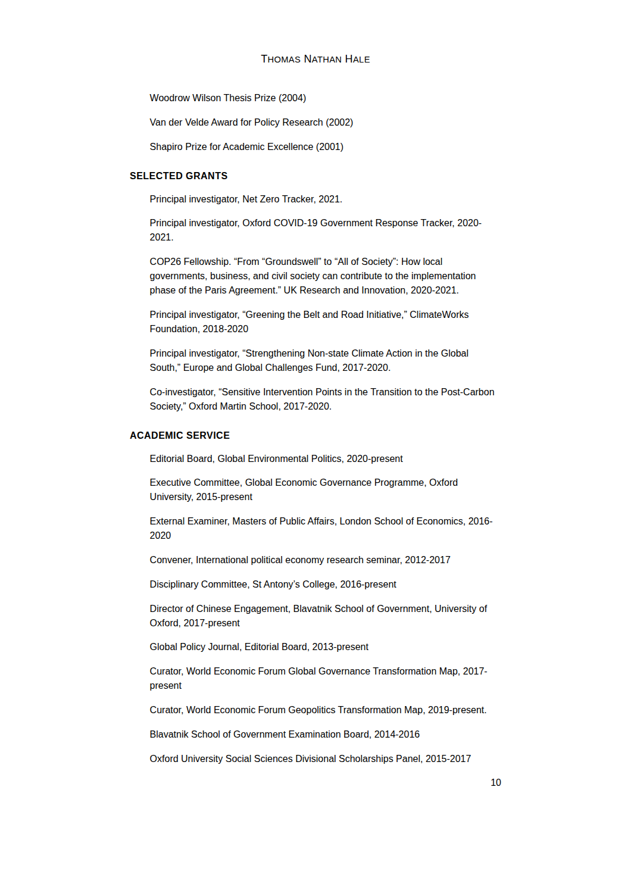THOMAS NATHAN HALE
Woodrow Wilson Thesis Prize (2004)
Van der Velde Award for Policy Research (2002)
Shapiro Prize for Academic Excellence (2001)
SELECTED GRANTS
Principal investigator, Net Zero Tracker, 2021.
Principal investigator, Oxford COVID-19 Government Response Tracker, 2020-2021.
COP26 Fellowship. “From “Groundswell” to “All of Society”: How local governments, business, and civil society can contribute to the implementation phase of the Paris Agreement.” UK Research and Innovation, 2020-2021.
Principal investigator, “Greening the Belt and Road Initiative,” ClimateWorks Foundation, 2018-2020
Principal investigator, “Strengthening Non-state Climate Action in the Global South,” Europe and Global Challenges Fund, 2017-2020.
Co-investigator, “Sensitive Intervention Points in the Transition to the Post-Carbon Society,” Oxford Martin School, 2017-2020.
ACADEMIC SERVICE
Editorial Board, Global Environmental Politics, 2020-present
Executive Committee, Global Economic Governance Programme, Oxford University, 2015-present
External Examiner, Masters of Public Affairs, London School of Economics, 2016-2020
Convener, International political economy research seminar, 2012-2017
Disciplinary Committee, St Antony’s College, 2016-present
Director of Chinese Engagement, Blavatnik School of Government, University of Oxford, 2017-present
Global Policy Journal, Editorial Board, 2013-present
Curator, World Economic Forum Global Governance Transformation Map, 2017-present
Curator, World Economic Forum Geopolitics Transformation Map, 2019-present.
Blavatnik School of Government Examination Board, 2014-2016
Oxford University Social Sciences Divisional Scholarships Panel, 2015-2017
10